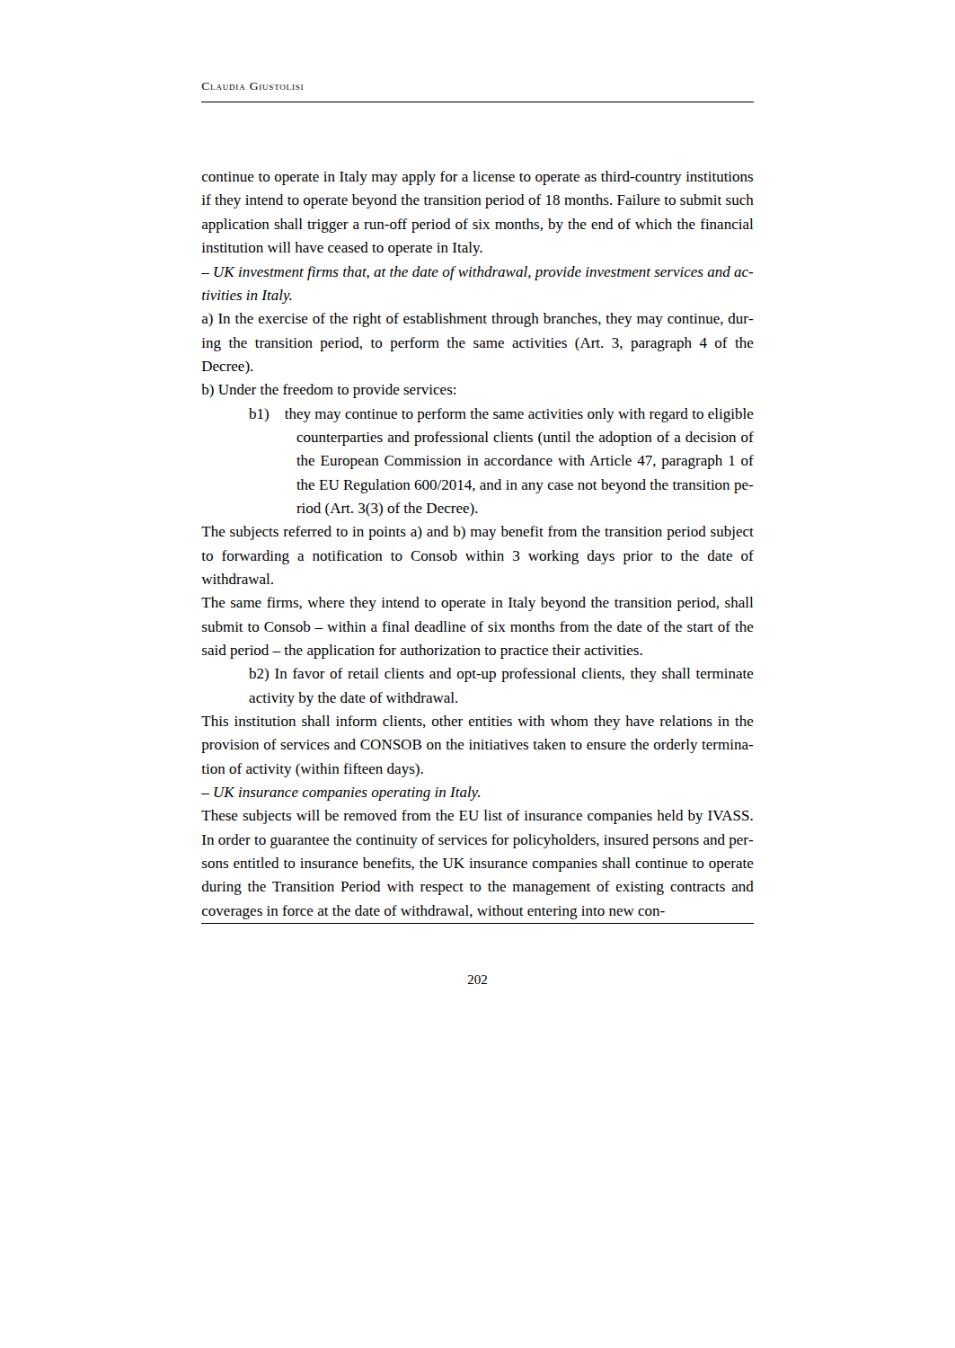Claudia Giustolisi
continue to operate in Italy may apply for a license to operate as third-country institutions if they intend to operate beyond the transition period of 18 months. Failure to submit such application shall trigger a run-off period of six months, by the end of which the financial institution will have ceased to operate in Italy.
– UK investment firms that, at the date of withdrawal, provide investment services and activities in Italy.
a) In the exercise of the right of establishment through branches, they may continue, during the transition period, to perform the same activities (Art. 3, paragraph 4 of the Decree).
b) Under the freedom to provide services:
b1) they may continue to perform the same activities only with regard to eligible counterparties and professional clients (until the adoption of a decision of the European Commission in accordance with Article 47, paragraph 1 of the EU Regulation 600/2014, and in any case not beyond the transition period (Art. 3(3) of the Decree).
The subjects referred to in points a) and b) may benefit from the transition period subject to forwarding a notification to Consob within 3 working days prior to the date of withdrawal.
The same firms, where they intend to operate in Italy beyond the transition period, shall submit to Consob – within a final deadline of six months from the date of the start of the said period – the application for authorization to practice their activities.
b2) In favor of retail clients and opt-up professional clients, they shall terminate activity by the date of withdrawal.
This institution shall inform clients, other entities with whom they have relations in the provision of services and CONSOB on the initiatives taken to ensure the orderly termination of activity (within fifteen days).
– UK insurance companies operating in Italy.
These subjects will be removed from the EU list of insurance companies held by IVASS. In order to guarantee the continuity of services for policyholders, insured persons and persons entitled to insurance benefits, the UK insurance companies shall continue to operate during the Transition Period with respect to the management of existing contracts and coverages in force at the date of withdrawal, without entering into new con-
202